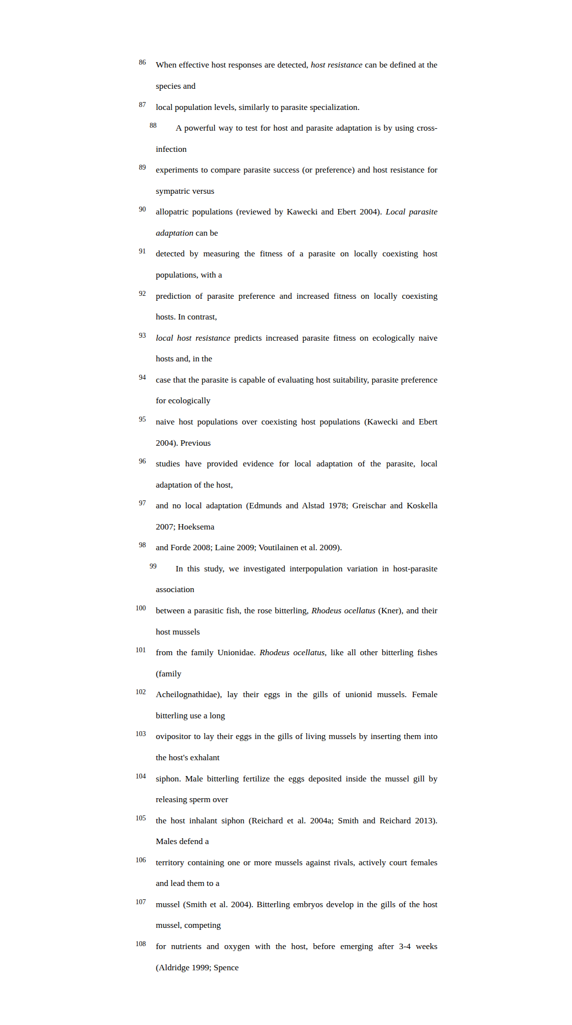When effective host responses are detected, host resistance can be defined at the species and
local population levels, similarly to parasite specialization.
A powerful way to test for host and parasite adaptation is by using cross-infection
experiments to compare parasite success (or preference) and host resistance for sympatric versus
allopatric populations (reviewed by Kawecki and Ebert 2004). Local parasite adaptation can be
detected by measuring the fitness of a parasite on locally coexisting host populations, with a
prediction of parasite preference and increased fitness on locally coexisting hosts. In contrast,
local host resistance predicts increased parasite fitness on ecologically naive hosts and, in the
case that the parasite is capable of evaluating host suitability, parasite preference for ecologically
naive host populations over coexisting host populations (Kawecki and Ebert 2004). Previous
studies have provided evidence for local adaptation of the parasite, local adaptation of the host,
and no local adaptation (Edmunds and Alstad 1978; Greischar and Koskella 2007; Hoeksema
and Forde 2008; Laine 2009; Voutilainen et al. 2009).
In this study, we investigated interpopulation variation in host-parasite association
between a parasitic fish, the rose bitterling, Rhodeus ocellatus (Kner), and their host mussels
from the family Unionidae. Rhodeus ocellatus, like all other bitterling fishes (family
Acheilognathidae), lay their eggs in the gills of unionid mussels. Female bitterling use a long
ovipositor to lay their eggs in the gills of living mussels by inserting them into the host's exhalant
siphon. Male bitterling fertilize the eggs deposited inside the mussel gill by releasing sperm over
the host inhalant siphon (Reichard et al. 2004a; Smith and Reichard 2013). Males defend a
territory containing one or more mussels against rivals, actively court females and lead them to a
mussel (Smith et al. 2004). Bitterling embryos develop in the gills of the host mussel, competing
for nutrients and oxygen with the host, before emerging after 3-4 weeks (Aldridge 1999; Spence